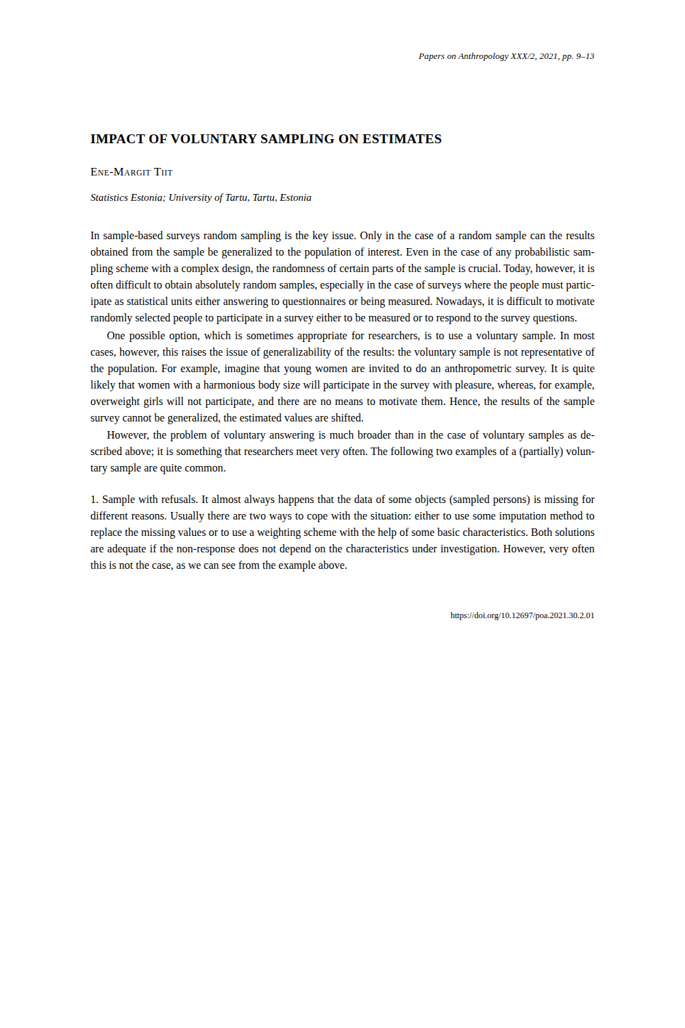Papers on Anthropology XXX/2, 2021, pp. 9–13
IMPACT OF VOLUNTARY SAMPLING ON ESTIMATES
Ene-Margit Tiit
Statistics Estonia; University of Tartu, Tartu, Estonia
In sample-based surveys random sampling is the key issue. Only in the case of a random sample can the results obtained from the sample be generalized to the population of interest. Even in the case of any probabilistic sampling scheme with a complex design, the randomness of certain parts of the sample is crucial. Today, however, it is often difficult to obtain absolutely random samples, especially in the case of surveys where the people must participate as statistical units either answering to questionnaires or being measured. Nowadays, it is difficult to motivate randomly selected people to participate in a survey either to be measured or to respond to the survey questions.
One possible option, which is sometimes appropriate for researchers, is to use a voluntary sample. In most cases, however, this raises the issue of generalizability of the results: the voluntary sample is not representative of the population. For example, imagine that young women are invited to do an anthropometric survey. It is quite likely that women with a harmonious body size will participate in the survey with pleasure, whereas, for example, overweight girls will not participate, and there are no means to motivate them. Hence, the results of the sample survey cannot be generalized, the estimated values are shifted.
However, the problem of voluntary answering is much broader than in the case of voluntary samples as described above; it is something that researchers meet very often. The following two examples of a (partially) voluntary sample are quite common.
1. Sample with refusals. It almost always happens that the data of some objects (sampled persons) is missing for different reasons. Usually there are two ways to cope with the situation: either to use some imputation method to replace the missing values or to use a weighting scheme with the help of some basic characteristics. Both solutions are adequate if the non-response does not depend on the characteristics under investigation. However, very often this is not the case, as we can see from the example above.
https://doi.org/10.12697/poa.2021.30.2.01